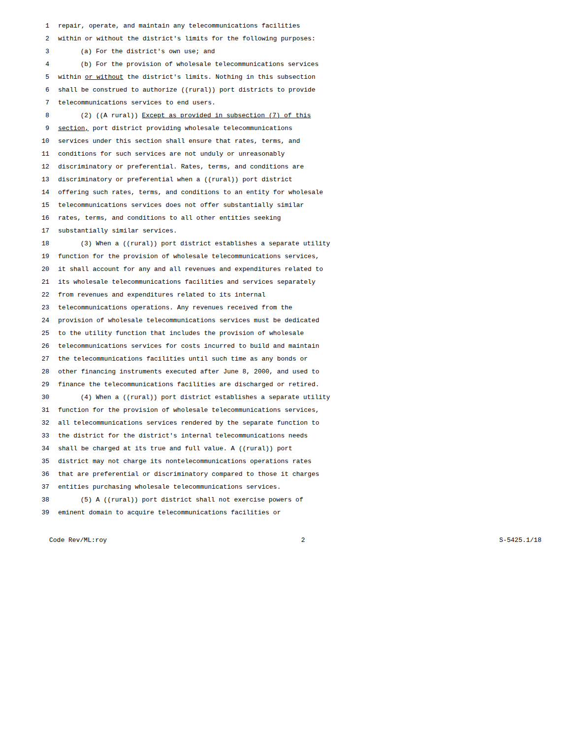1 repair, operate, and maintain any telecommunications facilities
2 within or without the district's limits for the following purposes:
3(a) For the district's own use; and
4(b) For the provision of wholesale telecommunications services
5 within or without the district's limits. Nothing in this subsection
6 shall be construed to authorize ((rural)) port districts to provide
7 telecommunications services to end users.
8(2) ((A rural)) Except as provided in subsection (7) of this
9 section, port district providing wholesale telecommunications
10 services under this section shall ensure that rates, terms, and
11 conditions for such services are not unduly or unreasonably
12 discriminatory or preferential. Rates, terms, and conditions are
13 discriminatory or preferential when a ((rural)) port district
14 offering such rates, terms, and conditions to an entity for wholesale
15 telecommunications services does not offer substantially similar
16 rates, terms, and conditions to all other entities seeking
17 substantially similar services.
18(3) When a ((rural)) port district establishes a separate utility
19 function for the provision of wholesale telecommunications services,
20 it shall account for any and all revenues and expenditures related to
21 its wholesale telecommunications facilities and services separately
22 from revenues and expenditures related to its internal
23 telecommunications operations. Any revenues received from the
24 provision of wholesale telecommunications services must be dedicated
25 to the utility function that includes the provision of wholesale
26 telecommunications services for costs incurred to build and maintain
27 the telecommunications facilities until such time as any bonds or
28 other financing instruments executed after June 8, 2000, and used to
29 finance the telecommunications facilities are discharged or retired.
30(4) When a ((rural)) port district establishes a separate utility
31 function for the provision of wholesale telecommunications services,
32 all telecommunications services rendered by the separate function to
33 the district for the district's internal telecommunications needs
34 shall be charged at its true and full value. A ((rural)) port
35 district may not charge its nontelecommunications operations rates
36 that are preferential or discriminatory compared to those it charges
37 entities purchasing wholesale telecommunications services.
38(5) A ((rural)) port district shall not exercise powers of
39 eminent domain to acquire telecommunications facilities or
Code Rev/ML:roy 2 S-5425.1/18